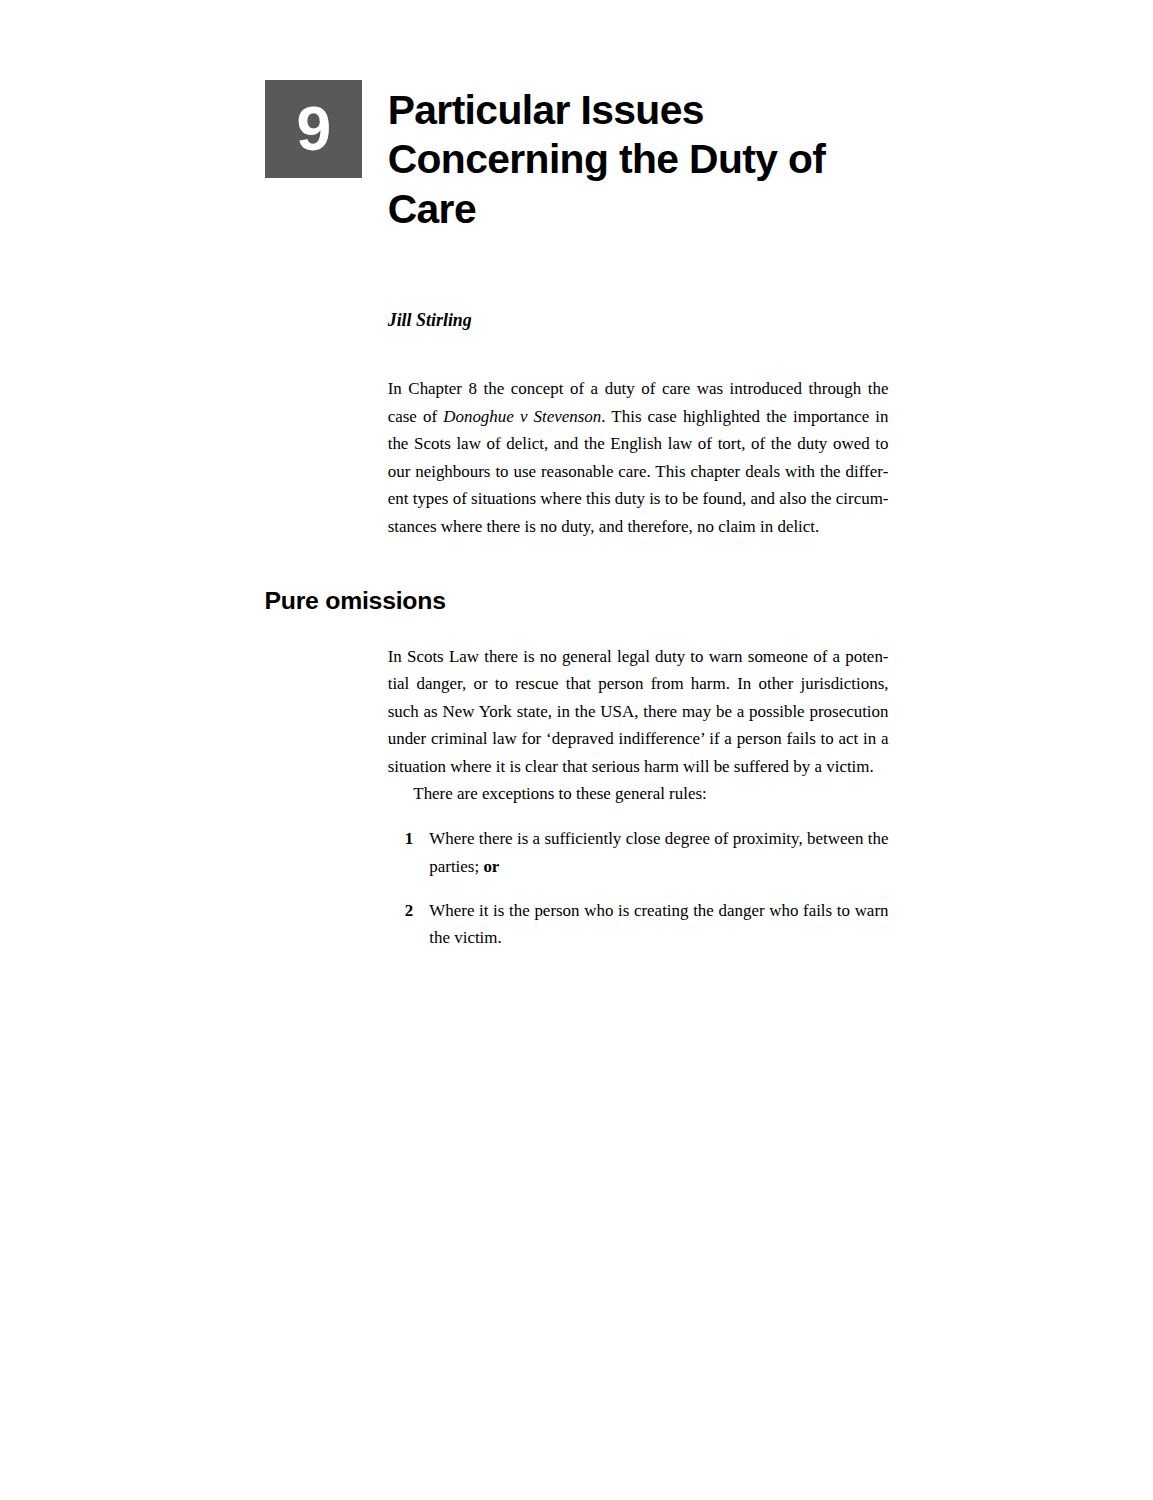9
Particular Issues Concerning the Duty of Care
Jill Stirling
In Chapter 8 the concept of a duty of care was introduced through the case of Donoghue v Stevenson. This case highlighted the importance in the Scots law of delict, and the English law of tort, of the duty owed to our neighbours to use reasonable care. This chapter deals with the different types of situations where this duty is to be found, and also the circumstances where there is no duty, and therefore, no claim in delict.
Pure omissions
In Scots Law there is no general legal duty to warn someone of a potential danger, or to rescue that person from harm. In other jurisdictions, such as New York state, in the USA, there may be a possible prosecution under criminal law for ‘depraved indifference’ if a person fails to act in a situation where it is clear that serious harm will be suffered by a victim.
There are exceptions to these general rules:
Where there is a sufficiently close degree of proximity, between the parties; or
Where it is the person who is creating the danger who fails to warn the victim.